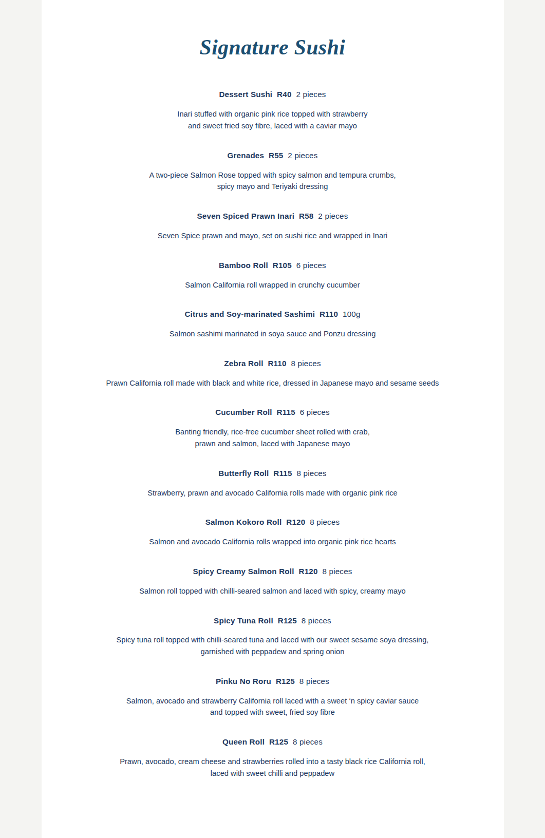Signature Sushi
Dessert Sushi R40 2 pieces
Inari stuffed with organic pink rice topped with strawberry and sweet fried soy fibre, laced with a caviar mayo
Grenades R55 2 pieces
A two-piece Salmon Rose topped with spicy salmon and tempura crumbs, spicy mayo and Teriyaki dressing
Seven Spiced Prawn Inari R58 2 pieces
Seven Spice prawn and mayo, set on sushi rice and wrapped in Inari
Bamboo Roll R105 6 pieces
Salmon California roll wrapped in crunchy cucumber
Citrus and Soy-marinated Sashimi R110 100g
Salmon sashimi marinated in soya sauce and Ponzu dressing
Zebra Roll R110 8 pieces
Prawn California roll made with black and white rice, dressed in Japanese mayo and sesame seeds
Cucumber Roll R115 6 pieces
Banting friendly, rice-free cucumber sheet rolled with crab, prawn and salmon, laced with Japanese mayo
Butterfly Roll R115 8 pieces
Strawberry, prawn and avocado California rolls made with organic pink rice
Salmon Kokoro Roll R120 8 pieces
Salmon and avocado California rolls wrapped into organic pink rice hearts
Spicy Creamy Salmon Roll R120 8 pieces
Salmon roll topped with chilli-seared salmon and laced with spicy, creamy mayo
Spicy Tuna Roll R125 8 pieces
Spicy tuna roll topped with chilli-seared tuna and laced with our sweet sesame soya dressing, garnished with peppadew and spring onion
Pinku No Roru R125 8 pieces
Salmon, avocado and strawberry California roll laced with a sweet ‘n spicy caviar sauce and topped with sweet, fried soy fibre
Queen Roll R125 8 pieces
Prawn, avocado, cream cheese and strawberries rolled into a tasty black rice California roll, laced with sweet chilli and peppadew